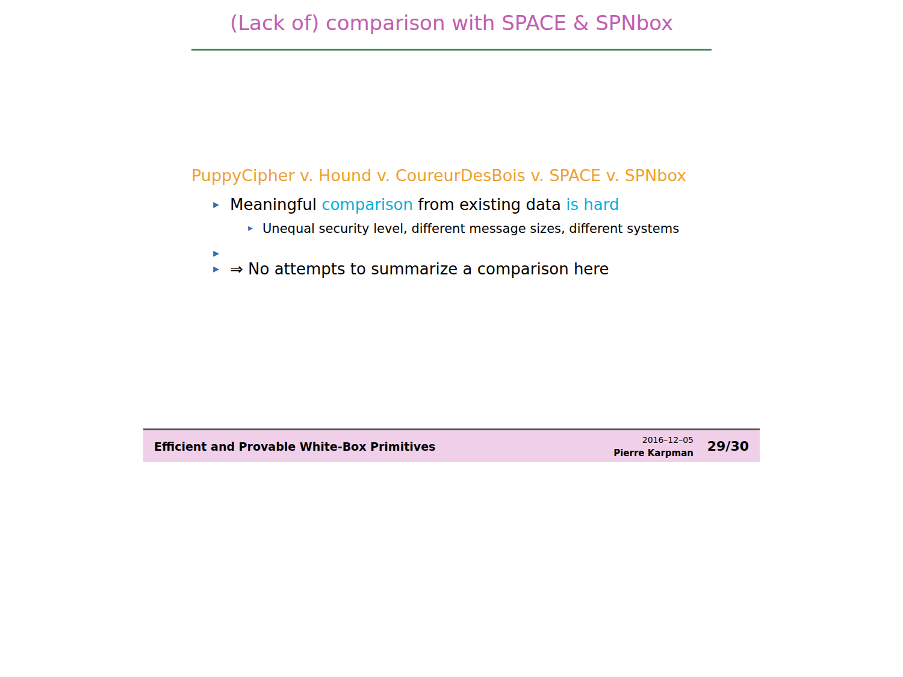(Lack of) comparison with SPACE & SPNbox
PuppyCipher v. Hound v. CoureurDesBois v. SPACE v. SPNbox
Meaningful comparison from existing data is hard
Unequal security level, different message sizes, different systems
⇒ No attempts to summarize a comparison here
Efficient and Provable White-Box Primitives
2016–12–05
Pierre Karpman
29/30